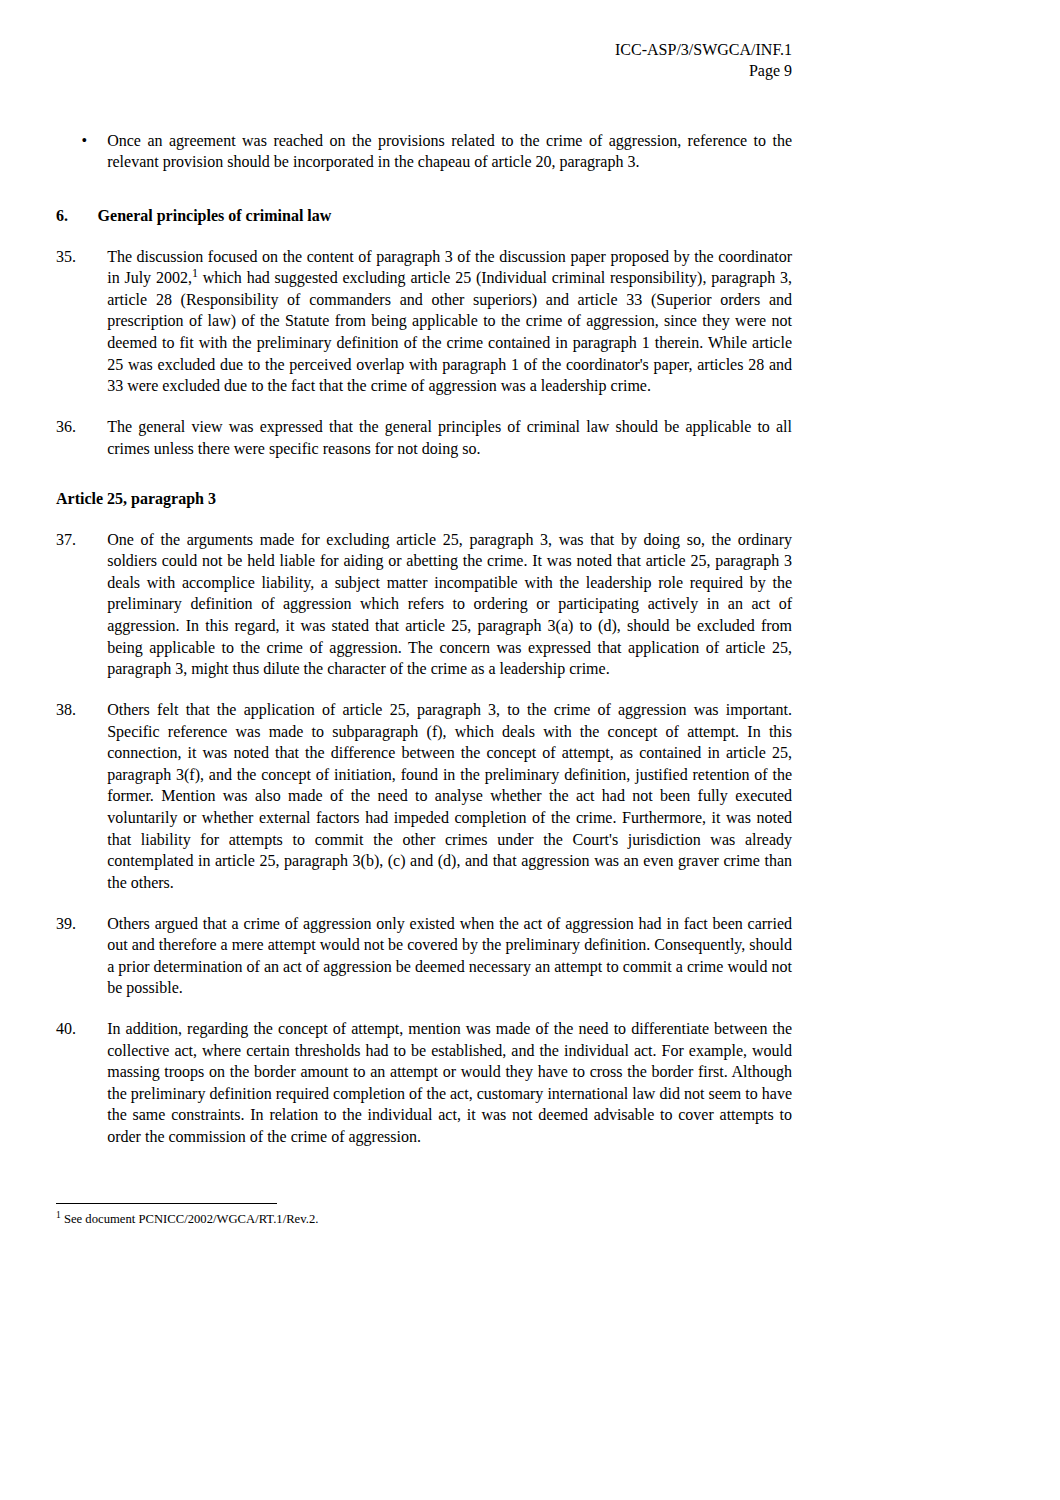ICC-ASP/3/SWGCA/INF.1 Page 9
Once an agreement was reached on the provisions related to the crime of aggression, reference to the relevant provision should be incorporated in the chapeau of article 20, paragraph 3.
6. General principles of criminal law
35. The discussion focused on the content of paragraph 3 of the discussion paper proposed by the coordinator in July 2002,1 which had suggested excluding article 25 (Individual criminal responsibility), paragraph 3, article 28 (Responsibility of commanders and other superiors) and article 33 (Superior orders and prescription of law) of the Statute from being applicable to the crime of aggression, since they were not deemed to fit with the preliminary definition of the crime contained in paragraph 1 therein. While article 25 was excluded due to the perceived overlap with paragraph 1 of the coordinator's paper, articles 28 and 33 were excluded due to the fact that the crime of aggression was a leadership crime.
36. The general view was expressed that the general principles of criminal law should be applicable to all crimes unless there were specific reasons for not doing so.
Article 25, paragraph 3
37. One of the arguments made for excluding article 25, paragraph 3, was that by doing so, the ordinary soldiers could not be held liable for aiding or abetting the crime. It was noted that article 25, paragraph 3 deals with accomplice liability, a subject matter incompatible with the leadership role required by the preliminary definition of aggression which refers to ordering or participating actively in an act of aggression. In this regard, it was stated that article 25, paragraph 3(a) to (d), should be excluded from being applicable to the crime of aggression. The concern was expressed that application of article 25, paragraph 3, might thus dilute the character of the crime as a leadership crime.
38. Others felt that the application of article 25, paragraph 3, to the crime of aggression was important. Specific reference was made to subparagraph (f), which deals with the concept of attempt. In this connection, it was noted that the difference between the concept of attempt, as contained in article 25, paragraph 3(f), and the concept of initiation, found in the preliminary definition, justified retention of the former. Mention was also made of the need to analyse whether the act had not been fully executed voluntarily or whether external factors had impeded completion of the crime. Furthermore, it was noted that liability for attempts to commit the other crimes under the Court's jurisdiction was already contemplated in article 25, paragraph 3(b), (c) and (d), and that aggression was an even graver crime than the others.
39. Others argued that a crime of aggression only existed when the act of aggression had in fact been carried out and therefore a mere attempt would not be covered by the preliminary definition. Consequently, should a prior determination of an act of aggression be deemed necessary an attempt to commit a crime would not be possible.
40. In addition, regarding the concept of attempt, mention was made of the need to differentiate between the collective act, where certain thresholds had to be established, and the individual act. For example, would massing troops on the border amount to an attempt or would they have to cross the border first. Although the preliminary definition required completion of the act, customary international law did not seem to have the same constraints. In relation to the individual act, it was not deemed advisable to cover attempts to order the commission of the crime of aggression.
1 See document PCNICC/2002/WGCA/RT.1/Rev.2.